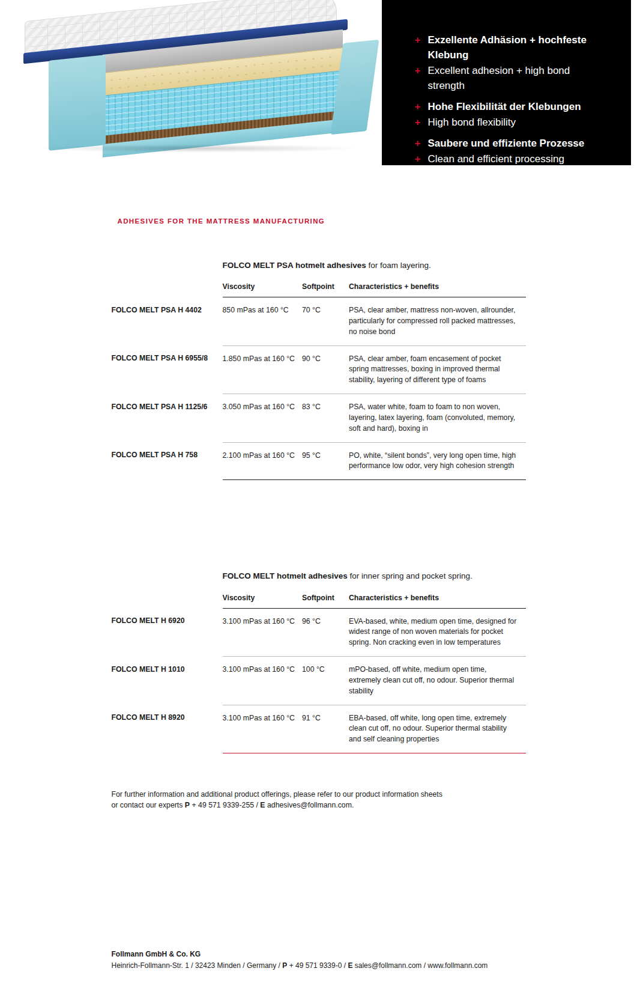Exzellente Adhäsion + hochfeste Klebung
Excellent adhesion + high bond strength
Hohe Flexibilität der Klebungen
High bond flexibility
Saubere und effiziente Prozesse
Clean and efficient processing
Adhesives for the mattress manufacturing
FOLCO MELT PSA hotmelt adhesives for foam layering.
| | Viscosity | Softpoint | Characteristics + benefits |
| --- | --- | --- | --- |
| FOLCO MELT PSA H 4402 | 850 mPas at 160 °C | 70 °C | PSA, clear amber, mattress non-woven, allrounder, particularly for compressed roll packed mattresses, no noise bond |
| FOLCO MELT PSA H 6955/8 | 1.850 mPas at 160 °C | 90 °C | PSA, clear amber, foam encasement of pocket spring mattresses, boxing in improved thermal stability, layering of different type of foams |
| FOLCO MELT PSA H 1125/6 | 3.050 mPas at 160 °C | 83 °C | PSA, water white, foam to foam to non woven, layering, latex layering, foam (convoluted, memory, soft and hard), boxing in |
| FOLCO MELT PSA H 758 | 2.100 mPas at 160 °C | 95 °C | PO, white, “silent bonds”, very long open time, high performance low odor, very high cohesion strength |
FOLCO MELT hotmelt adhesives for inner spring and pocket spring.
| | Viscosity | Softpoint | Characteristics + benefits |
| --- | --- | --- | --- |
| FOLCO MELT H 6920 | 3.100 mPas at 160 °C | 96 °C | EVA-based, white, medium open time, designed for widest range of non woven materials for pocket spring. Non cracking even in low temperatures |
| FOLCO MELT H 1010 | 3.100 mPas at 160 °C | 100 °C | mPO-based, off white, medium open time, extremely clean cut off, no odour. Superior thermal stability |
| FOLCO MELT H 8920 | 3.100 mPas at 160 °C | 91 °C | EBA-based, off white, long open time, extremely clean cut off, no odour. Superior thermal stability and self cleaning properties |
For further information and additional product offerings, please refer to our product information sheets or contact our experts P + 49 571 9339-255 / E adhesives@follmann.com.
Follmann GmbH & Co. KG
Heinrich-Follmann-Str. 1 / 32423 Minden / Germany / P + 49 571 9339-0 / E sales@follmann.com / www.follmann.com